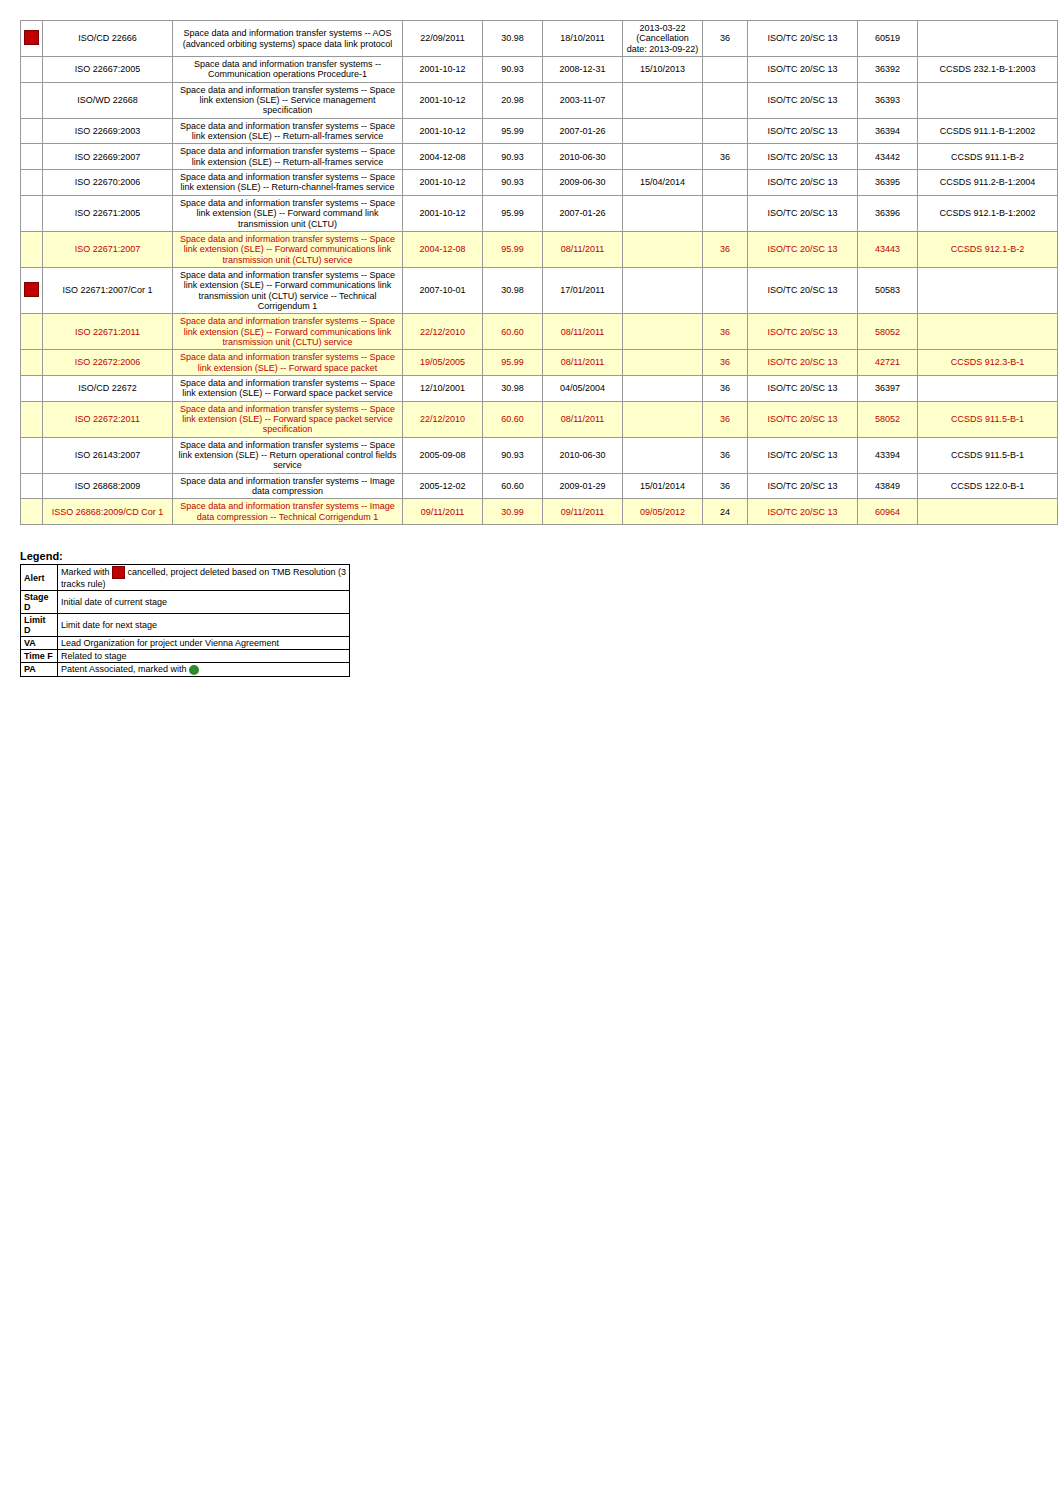| | ISO/CD 22666 | Space data and information transfer systems -- AOS (advanced orbiting systems) space data link protocol | 22/09/2011 | 30.98 | 18/10/2011 | 2013-03-22 (Cancellation date: 2013-09-22) | 36 | ISO/TC 20/SC 13 | 60519 | |
| | ISO 22667:2005 | Space data and information transfer systems -- Communication operations Procedure-1 | 2001-10-12 | 90.93 | 2008-12-31 | 15/10/2013 | | ISO/TC 20/SC 13 | 36392 | CCSDS 232.1-B-1:2003 |
| | ISO/WD 22668 | Space data and information transfer systems -- Space link extension (SLE) -- Service management specification | 2001-10-12 | 20.98 | 2003-11-07 | | | ISO/TC 20/SC 13 | 36393 | |
| | ISO 22669:2003 | Space data and information transfer systems -- Space link extension (SLE) -- Return-all-frames service | 2001-10-12 | 95.99 | 2007-01-26 | | | ISO/TC 20/SC 13 | 36394 | CCSDS 911.1-B-1:2002 |
| | ISO 22669:2007 | Space data and information transfer systems -- Space link extension (SLE) -- Return-all-frames service | 2004-12-08 | 90.93 | 2010-06-30 | | 36 | ISO/TC 20/SC 13 | 43442 | CCSDS 911.1-B-2 |
| | ISO 22670:2006 | Space data and information transfer systems -- Space link extension (SLE) -- Return-channel-frames service | 2001-10-12 | 90.93 | 2009-06-30 | 15/04/2014 | | ISO/TC 20/SC 13 | 36395 | CCSDS 911.2-B-1:2004 |
| | ISO 22671:2005 | Space data and information transfer systems -- Space link extension (SLE) -- Forward command link transmission unit (CLTU) | 2001-10-12 | 95.99 | 2007-01-26 | | | ISO/TC 20/SC 13 | 36396 | CCSDS 912.1-B-1:2002 |
| | ISO 22671:2007 | Space data and information transfer systems -- Space link extension (SLE) -- Forward communications link transmission unit (CLTU) service | 2004-12-08 | 95.99 | 08/11/2011 | | 36 | ISO/TC 20/SC 13 | 43443 | CCSDS 912.1-B-2 |
| | ISO 22671:2007/Cor 1 | Space data and information transfer systems -- Space link extension (SLE) -- Forward communications link transmission unit (CLTU) service -- Technical Corrigendum 1 | 2007-10-01 | 30.98 | 17/01/2011 | | | ISO/TC 20/SC 13 | 50583 | |
| | ISO 22671:2011 | Space data and information transfer systems -- Space link extension (SLE) -- Forward communications link transmission unit (CLTU) service | 22/12/2010 | 60.60 | 08/11/2011 | | 36 | ISO/TC 20/SC 13 | 58052 | |
| | ISO 22672:2006 | Space data and information transfer systems -- Space link extension (SLE) -- Forward space packet | 19/05/2005 | 95.99 | 08/11/2011 | | 36 | ISO/TC 20/SC 13 | 42721 | CCSDS 912.3-B-1 |
| | ISO/CD 22672 | Space data and information transfer systems -- Space link extension (SLE) -- Forward space packet service | 12/10/2001 | 30.98 | 04/05/2004 | | 36 | ISO/TC 20/SC 13 | 36397 | |
| | ISO 22672:2011 | Space data and information transfer systems -- Space link extension (SLE) -- Forward space packet service specification | 22/12/2010 | 60.60 | 08/11/2011 | | 36 | ISO/TC 20/SC 13 | 58052 | CCSDS 911.5-B-1 |
| | ISO 26143:2007 | Space data and information transfer systems -- Space link extension (SLE) -- Return operational control fields service | 2005-09-08 | 90.93 | 2010-06-30 | | 36 | ISO/TC 20/SC 13 | 43394 | CCSDS 911.5-B-1 |
| | ISO 26868:2009 | Space data and information transfer systems -- Image data compression | 2005-12-02 | 60.60 | 2009-01-29 | 15/01/2014 | 36 | ISO/TC 20/SC 13 | 43849 | CCSDS 122.0-B-1 |
| | ISSO 26868:2009/CD Cor 1 | Space data and information transfer systems -- Image data compression -- Technical Corrigendum 1 | 09/11/2011 | 30.99 | 09/11/2011 | 09/05/2012 | 24 | ISO/TC 20/SC 13 | 60964 | |
Legend:
| Alert | Marked with cancelled, project deleted based on TMB Resolution (3 tracks rule) |
| Stage D | Initial date of current stage |
| Limit D | Limit date for next stage |
| VA | Lead Organization for project under Vienna Agreement |
| Time F | Related to stage |
| PA | Patent Associated, marked with |